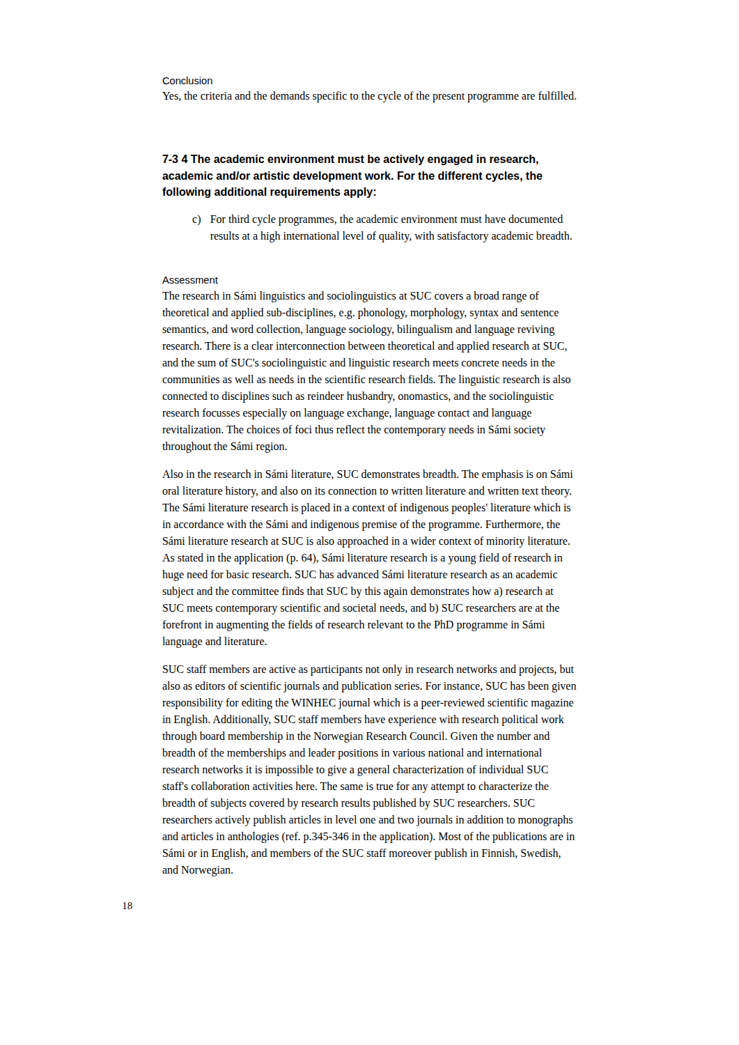Conclusion
Yes, the criteria and the demands specific to the cycle of the present programme are fulfilled.
7-3 4 The academic environment must be actively engaged in research, academic and/or artistic development work. For the different cycles, the following additional requirements apply:
c) For third cycle programmes, the academic environment must have documented results at a high international level of quality, with satisfactory academic breadth.
Assessment
The research in Sámi linguistics and sociolinguistics at SUC covers a broad range of theoretical and applied sub-disciplines, e.g. phonology, morphology, syntax and sentence semantics, and word collection, language sociology, bilingualism and language reviving research. There is a clear interconnection between theoretical and applied research at SUC, and the sum of SUC's sociolinguistic and linguistic research meets concrete needs in the communities as well as needs in the scientific research fields. The linguistic research is also connected to disciplines such as reindeer husbandry, onomastics, and the sociolinguistic research focusses especially on language exchange, language contact and language revitalization. The choices of foci thus reflect the contemporary needs in Sámi society throughout the Sámi region.
Also in the research in Sámi literature, SUC demonstrates breadth. The emphasis is on Sámi oral literature history, and also on its connection to written literature and written text theory. The Sámi literature research is placed in a context of indigenous peoples' literature which is in accordance with the Sámi and indigenous premise of the programme. Furthermore, the Sámi literature research at SUC is also approached in a wider context of minority literature. As stated in the application (p. 64), Sámi literature research is a young field of research in huge need for basic research. SUC has advanced Sámi literature research as an academic subject and the committee finds that SUC by this again demonstrates how a) research at SUC meets contemporary scientific and societal needs, and b) SUC researchers are at the forefront in augmenting the fields of research relevant to the PhD programme in Sámi language and literature.
SUC staff members are active as participants not only in research networks and projects, but also as editors of scientific journals and publication series. For instance, SUC has been given responsibility for editing the WINHEC journal which is a peer-reviewed scientific magazine in English. Additionally, SUC staff members have experience with research political work through board membership in the Norwegian Research Council. Given the number and breadth of the memberships and leader positions in various national and international research networks it is impossible to give a general characterization of individual SUC staff's collaboration activities here. The same is true for any attempt to characterize the breadth of subjects covered by research results published by SUC researchers. SUC researchers actively publish articles in level one and two journals in addition to monographs and articles in anthologies (ref. p.345-346 in the application). Most of the publications are in Sámi or in English, and members of the SUC staff moreover publish in Finnish, Swedish, and Norwegian.
18